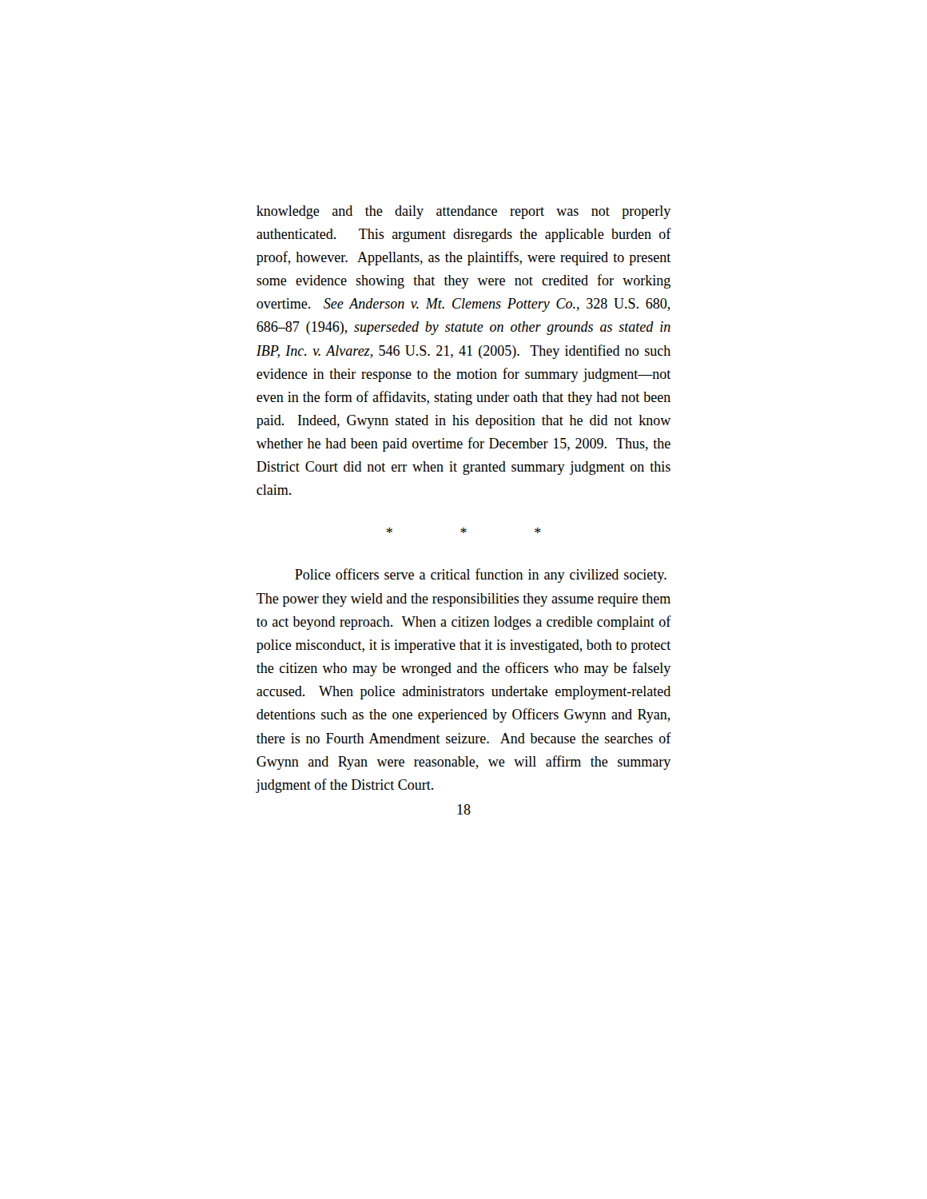knowledge and the daily attendance report was not properly authenticated. This argument disregards the applicable burden of proof, however. Appellants, as the plaintiffs, were required to present some evidence showing that they were not credited for working overtime. See Anderson v. Mt. Clemens Pottery Co., 328 U.S. 680, 686–87 (1946), superseded by statute on other grounds as stated in IBP, Inc. v. Alvarez, 546 U.S. 21, 41 (2005). They identified no such evidence in their response to the motion for summary judgment—not even in the form of affidavits, stating under oath that they had not been paid. Indeed, Gwynn stated in his deposition that he did not know whether he had been paid overtime for December 15, 2009. Thus, the District Court did not err when it granted summary judgment on this claim.
* * *
Police officers serve a critical function in any civilized society. The power they wield and the responsibilities they assume require them to act beyond reproach. When a citizen lodges a credible complaint of police misconduct, it is imperative that it is investigated, both to protect the citizen who may be wronged and the officers who may be falsely accused. When police administrators undertake employment-related detentions such as the one experienced by Officers Gwynn and Ryan, there is no Fourth Amendment seizure. And because the searches of Gwynn and Ryan were reasonable, we will affirm the summary judgment of the District Court.
18